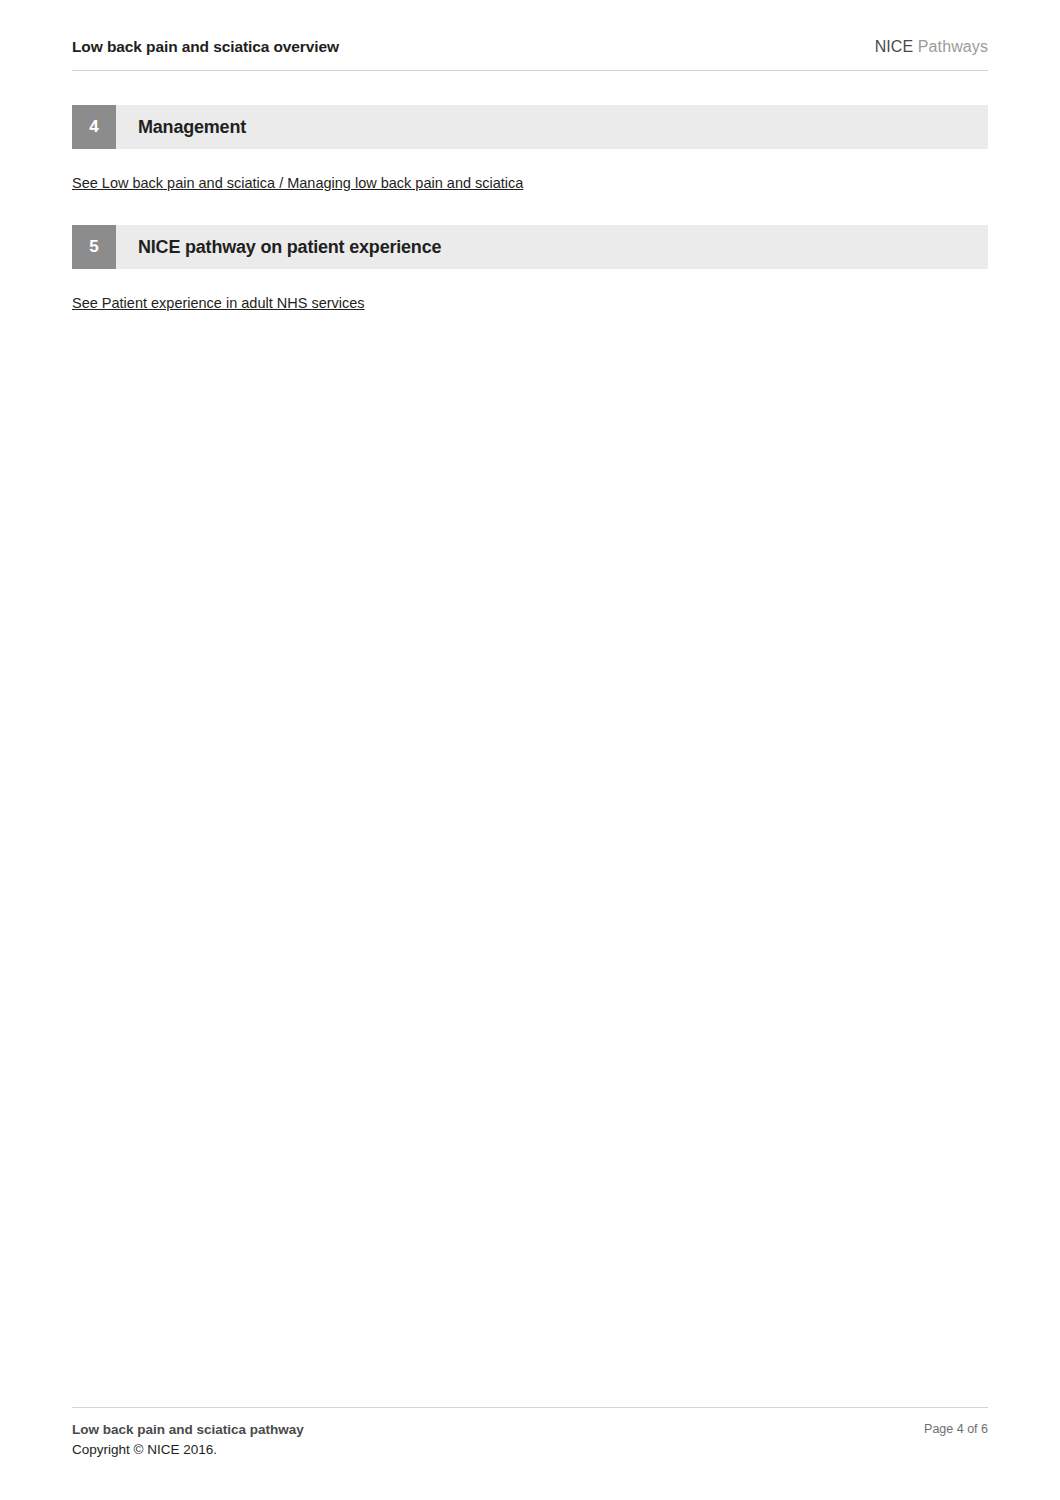Low back pain and sciatica overview
NICE Pathways
4
Management
See Low back pain and sciatica / Managing low back pain and sciatica
5
NICE pathway on patient experience
See Patient experience in adult NHS services
Low back pain and sciatica pathway
Copyright © NICE 2016.
Page 4 of 6